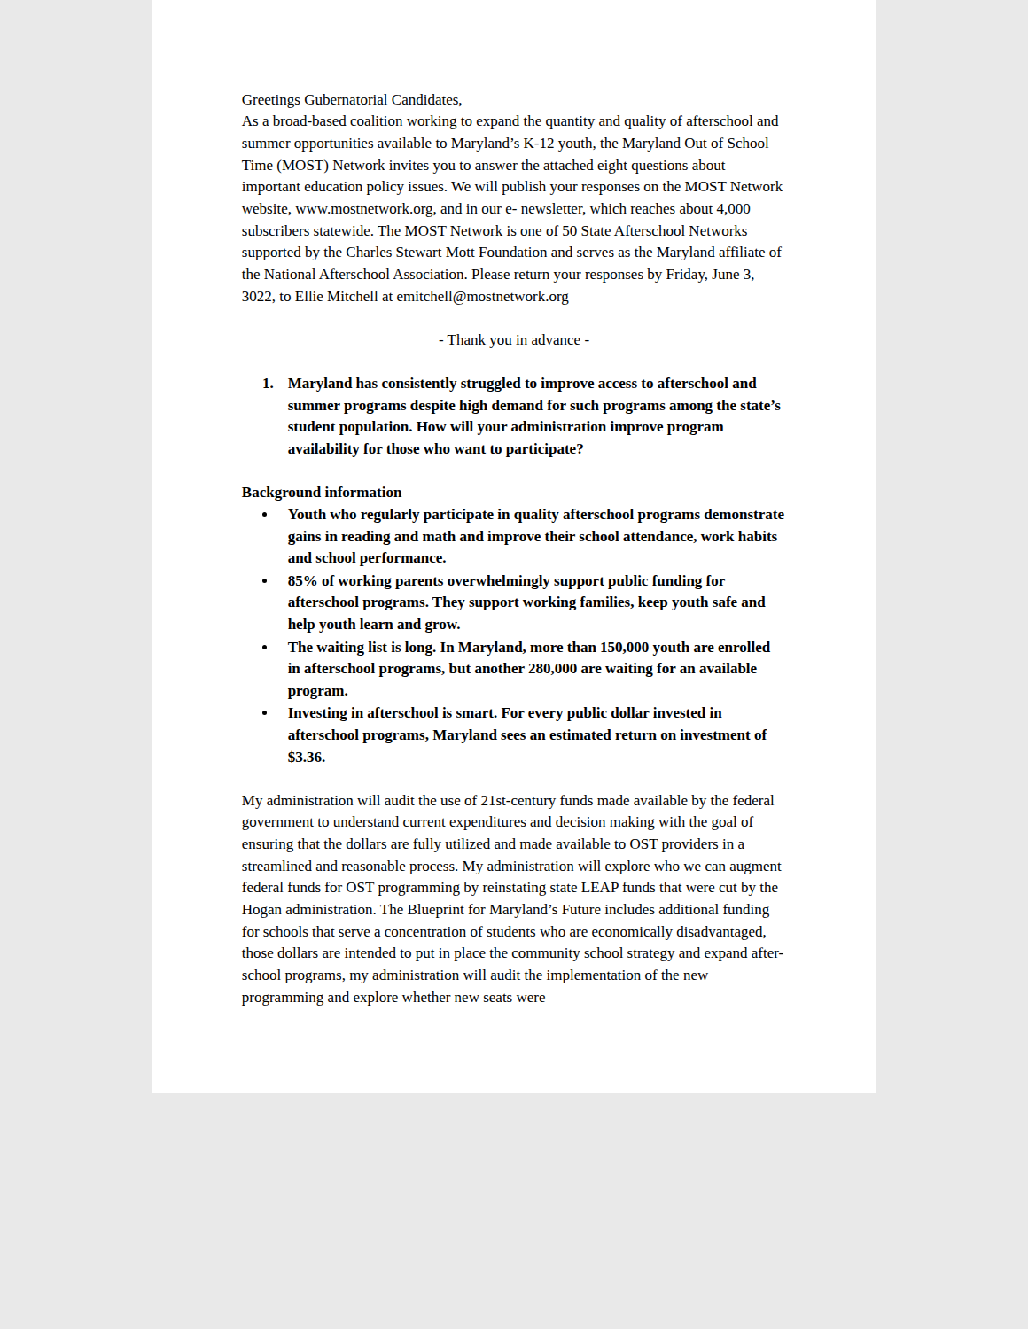Greetings Gubernatorial Candidates,
As a broad-based coalition working to expand the quantity and quality of afterschool and summer opportunities available to Maryland’s K-12 youth, the Maryland Out of School Time (MOST) Network invites you to answer the attached eight questions about important education policy issues. We will publish your responses on the MOST Network website, www.mostnetwork.org, and in our e- newsletter, which reaches about 4,000 subscribers statewide. The MOST Network is one of 50 State Afterschool Networks supported by the Charles Stewart Mott Foundation and serves as the Maryland affiliate of the National Afterschool Association. Please return your responses by Friday, June 3, 3022, to Ellie Mitchell at emitchell@mostnetwork.org
- Thank you in advance -
Maryland has consistently struggled to improve access to afterschool and summer programs despite high demand for such programs among the state’s student population. How will your administration improve program availability for those who want to participate?
Background information
Youth who regularly participate in quality afterschool programs demonstrate gains in reading and math and improve their school attendance, work habits and school performance.
85% of working parents overwhelmingly support public funding for afterschool programs. They support working families, keep youth safe and help youth learn and grow.
The waiting list is long. In Maryland, more than 150,000 youth are enrolled in afterschool programs, but another 280,000 are waiting for an available program.
Investing in afterschool is smart. For every public dollar invested in afterschool programs, Maryland sees an estimated return on investment of $3.36.
My administration will audit the use of 21st-century funds made available by the federal government to understand current expenditures and decision making with the goal of ensuring that the dollars are fully utilized and made available to OST providers in a streamlined and reasonable process. My administration will explore who we can augment federal funds for OST programming by reinstating state LEAP funds that were cut by the Hogan administration. The Blueprint for Maryland’s Future includes additional funding for schools that serve a concentration of students who are economically disadvantaged, those dollars are intended to put in place the community school strategy and expand after-school programs, my administration will audit the implementation of the new programming and explore whether new seats were